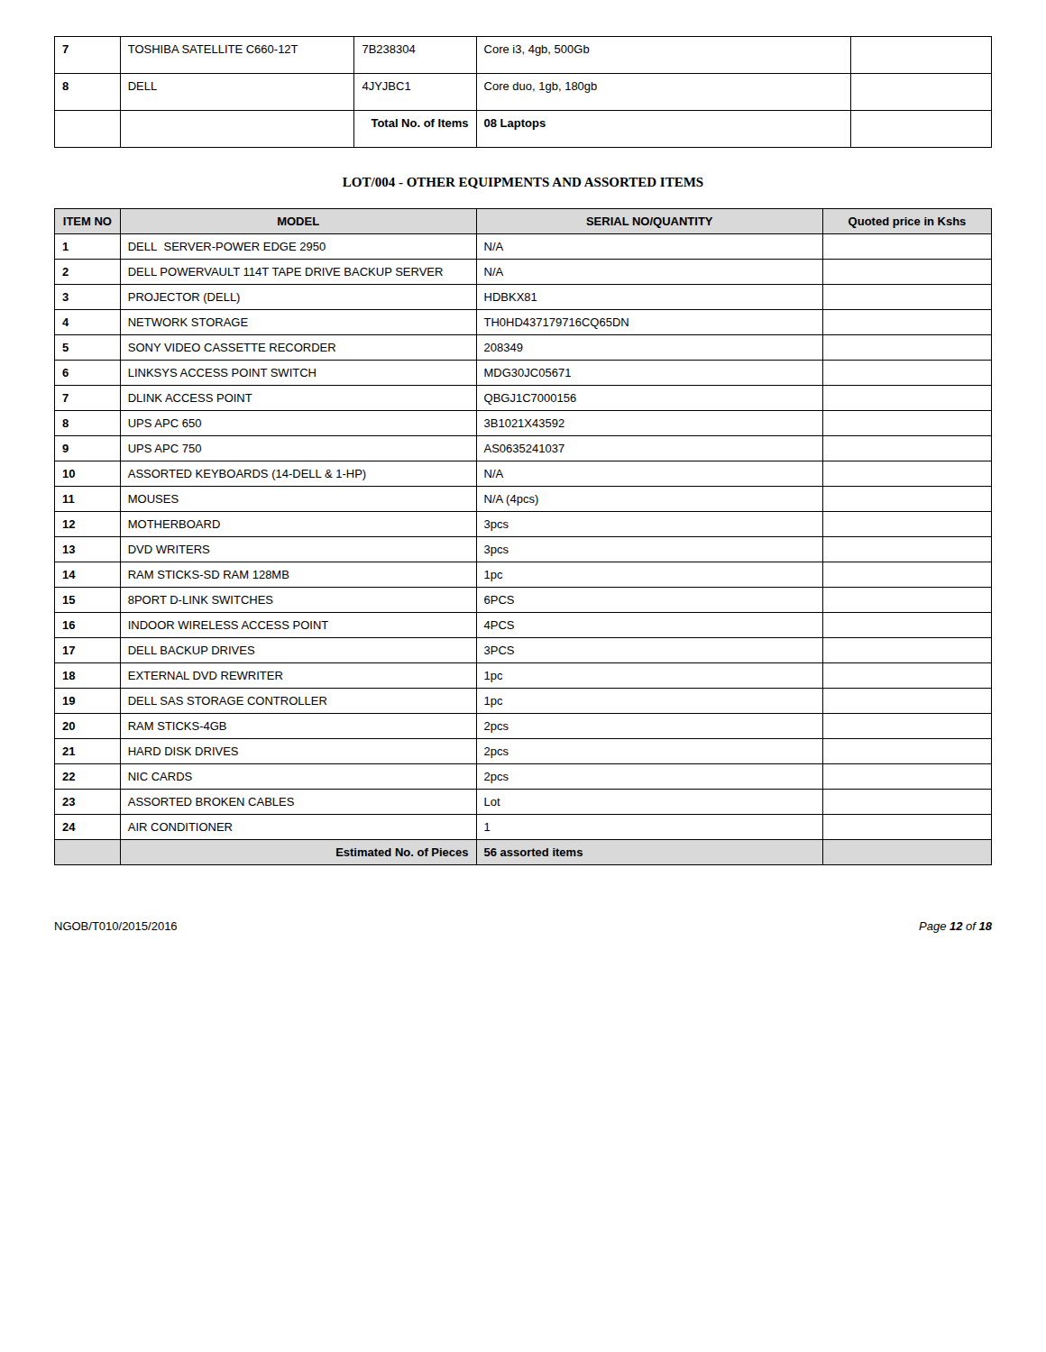| 7 | TOSHIBA SATELLITE C660-12T | 7B238304 | Core i3, 4gb, 500Gb | |
| 8 | DELL | 4JYJBC1 | Core duo, 1gb, 180gb | |
| | | Total No. of Items | 08 Laptops | |
LOT/004 - OTHER EQUIPMENTS AND ASSORTED ITEMS
| ITEM NO | MODEL | SERIAL NO/QUANTITY | Quoted price in Kshs |
| --- | --- | --- | --- |
| 1 | DELL SERVER-POWER EDGE 2950 | N/A | |
| 2 | DELL POWERVAULT 114T TAPE DRIVE BACKUP SERVER | N/A | |
| 3 | PROJECTOR (DELL) | HDBKX81 | |
| 4 | NETWORK STORAGE | TH0HD437179716CQ65DN | |
| 5 | SONY VIDEO CASSETTE RECORDER | 208349 | |
| 6 | LINKSYS ACCESS POINT SWITCH | MDG30JC05671 | |
| 7 | DLINK ACCESS POINT | QBGJ1C7000156 | |
| 8 | UPS APC 650 | 3B1021X43592 | |
| 9 | UPS APC 750 | AS0635241037 | |
| 10 | ASSORTED KEYBOARDS (14-DELL & 1-HP) | N/A | |
| 11 | MOUSES | N/A (4pcs) | |
| 12 | MOTHERBOARD | 3pcs | |
| 13 | DVD WRITERS | 3pcs | |
| 14 | RAM STICKS-SD RAM 128MB | 1pc | |
| 15 | 8PORT D-LINK SWITCHES | 6PCS | |
| 16 | INDOOR WIRELESS ACCESS POINT | 4PCS | |
| 17 | DELL BACKUP DRIVES | 3PCS | |
| 18 | EXTERNAL DVD REWRITER | 1pc | |
| 19 | DELL SAS STORAGE CONTROLLER | 1pc | |
| 20 | RAM STICKS-4GB | 2pcs | |
| 21 | HARD DISK DRIVES | 2pcs | |
| 22 | NIC CARDS | 2pcs | |
| 23 | ASSORTED BROKEN CABLES | Lot | |
| 24 | AIR CONDITIONER | 1 | |
| | Estimated No. of Pieces | 56 assorted items | |
NGOB/T010/2015/2016
Page 12 of 18